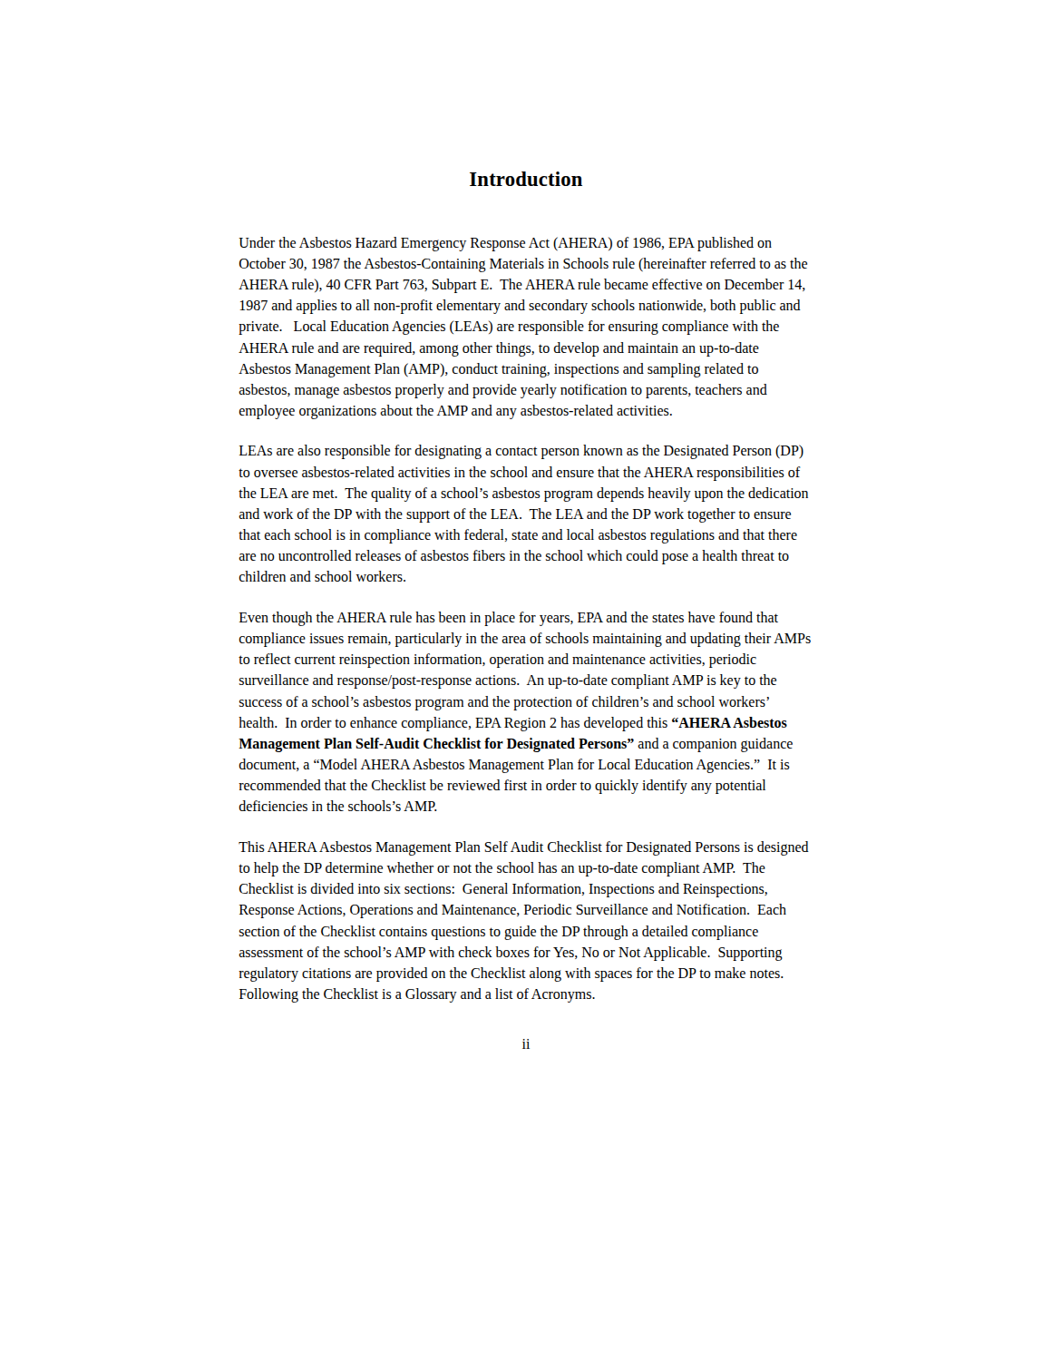Introduction
Under the Asbestos Hazard Emergency Response Act (AHERA) of 1986, EPA published on October 30, 1987 the Asbestos-Containing Materials in Schools rule (hereinafter referred to as the AHERA rule), 40 CFR Part 763, Subpart E. The AHERA rule became effective on December 14, 1987 and applies to all non-profit elementary and secondary schools nationwide, both public and private. Local Education Agencies (LEAs) are responsible for ensuring compliance with the AHERA rule and are required, among other things, to develop and maintain an up-to-date Asbestos Management Plan (AMP), conduct training, inspections and sampling related to asbestos, manage asbestos properly and provide yearly notification to parents, teachers and employee organizations about the AMP and any asbestos-related activities.
LEAs are also responsible for designating a contact person known as the Designated Person (DP) to oversee asbestos-related activities in the school and ensure that the AHERA responsibilities of the LEA are met. The quality of a school’s asbestos program depends heavily upon the dedication and work of the DP with the support of the LEA. The LEA and the DP work together to ensure that each school is in compliance with federal, state and local asbestos regulations and that there are no uncontrolled releases of asbestos fibers in the school which could pose a health threat to children and school workers.
Even though the AHERA rule has been in place for years, EPA and the states have found that compliance issues remain, particularly in the area of schools maintaining and updating their AMPs to reflect current reinspection information, operation and maintenance activities, periodic surveillance and response/post-response actions. An up-to-date compliant AMP is key to the success of a school’s asbestos program and the protection of children’s and school workers’ health. In order to enhance compliance, EPA Region 2 has developed this “AHERA Asbestos Management Plan Self-Audit Checklist for Designated Persons” and a companion guidance document, a “Model AHERA Asbestos Management Plan for Local Education Agencies.” It is recommended that the Checklist be reviewed first in order to quickly identify any potential deficiencies in the schools’s AMP.
This AHERA Asbestos Management Plan Self Audit Checklist for Designated Persons is designed to help the DP determine whether or not the school has an up-to-date compliant AMP. The Checklist is divided into six sections: General Information, Inspections and Reinspections, Response Actions, Operations and Maintenance, Periodic Surveillance and Notification. Each section of the Checklist contains questions to guide the DP through a detailed compliance assessment of the school’s AMP with check boxes for Yes, No or Not Applicable. Supporting regulatory citations are provided on the Checklist along with spaces for the DP to make notes. Following the Checklist is a Glossary and a list of Acronyms.
ii